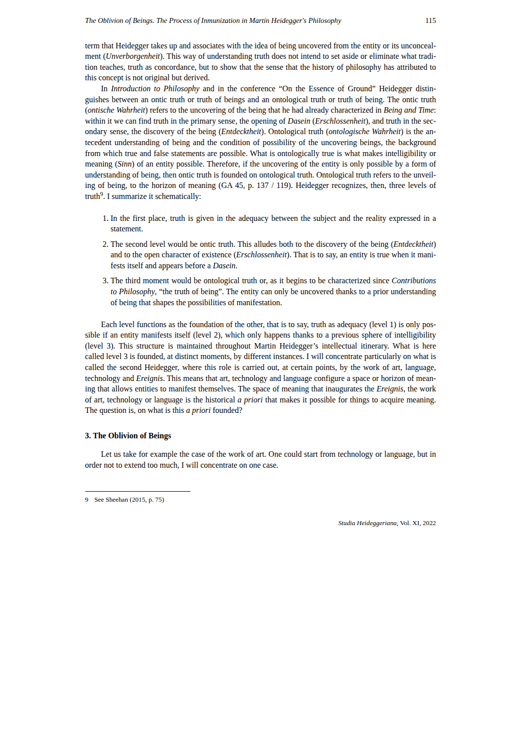The Oblivion of Beings. The Process of Inmunization in Martin Heidegger's Philosophy 115
term that Heidegger takes up and associates with the idea of being uncovered from the entity or its unconcealment (Unverborgenheit). This way of understanding truth does not intend to set aside or eliminate what tradition teaches, truth as concordance, but to show that the sense that the history of philosophy has attributed to this concept is not original but derived.
In Introduction to Philosophy and in the conference “On the Essence of Ground” Heidegger distinguishes between an ontic truth or truth of beings and an ontological truth or truth of being. The ontic truth (ontische Wahrheit) refers to the uncovering of the being that he had already characterized in Being and Time: within it we can find truth in the primary sense, the opening of Dasein (Erschlossenheit), and truth in the secondary sense, the discovery of the being (Entdecktheit). Ontological truth (ontologische Wahrheit) is the antecedent understanding of being and the condition of possibility of the uncovering beings, the background from which true and false statements are possible. What is ontologically true is what makes intelligibility or meaning (Sinn) of an entity possible. Therefore, if the uncovering of the entity is only possible by a form of understanding of being, then ontic truth is founded on ontological truth. Ontological truth refers to the unveiling of being, to the horizon of meaning (GA 45, p. 137 / 119). Heidegger recognizes, then, three levels of truth9. I summarize it schematically:
In the first place, truth is given in the adequacy between the subject and the reality expressed in a statement.
The second level would be ontic truth. This alludes both to the discovery of the being (Entdecktheit) and to the open character of existence (Erschlossenheit). That is to say, an entity is true when it manifests itself and appears before a Dasein.
The third moment would be ontological truth or, as it begins to be characterized since Contributions to Philosophy, “the truth of being”. The entity can only be uncovered thanks to a prior understanding of being that shapes the possibilities of manifestation.
Each level functions as the foundation of the other, that is to say, truth as adequacy (level 1) is only possible if an entity manifests itself (level 2), which only happens thanks to a previous sphere of intelligibility (level 3). This structure is maintained throughout Martin Heidegger’s intellectual itinerary. What is here called level 3 is founded, at distinct moments, by different instances. I will concentrate particularly on what is called the second Heidegger, where this role is carried out, at certain points, by the work of art, language, technology and Ereignis. This means that art, technology and language configure a space or horizon of meaning that allows entities to manifest themselves. The space of meaning that inaugurates the Ereignis, the work of art, technology or language is the historical a priori that makes it possible for things to acquire meaning. The question is, on what is this a priori founded?
3. The Oblivion of Beings
Let us take for example the case of the work of art. One could start from technology or language, but in order not to extend too much, I will concentrate on one case.
9 See Sheehan (2015, p. 75)
Studia Heideggeriana, Vol. XI, 2022